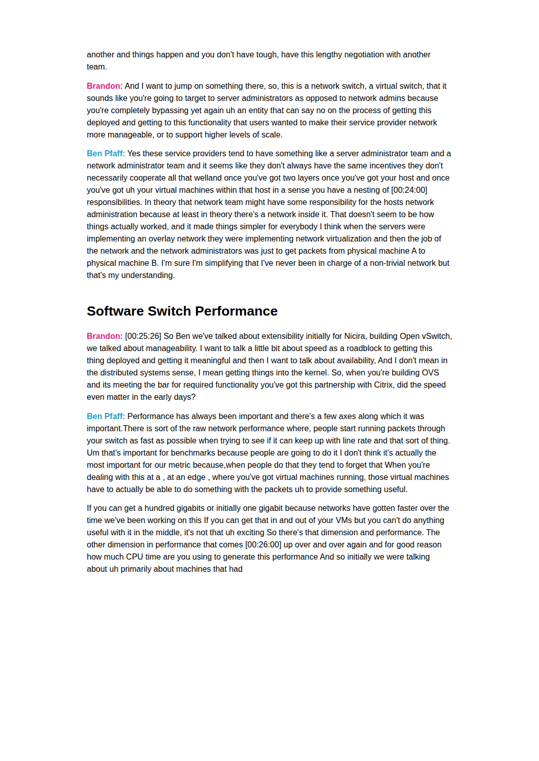another and things happen and you don't have tough, have this lengthy negotiation with another team.
Brandon: And I want to jump on something there, so, this is a network switch, a virtual switch, that it sounds like you're going to target to server administrators as opposed to network admins because you're completely bypassing yet again uh an entity that can say no on the process of getting this deployed and getting to this functionality that users wanted to make their service provider network more manageable, or to support higher levels of scale.
Ben Pfaff: Yes these service providers tend to have something like a server administrator team and a network administrator team and it seems like they don't always have the same incentives they don't necessarily cooperate all that welland once you've got two layers once you've got your host and once you've got uh your virtual machines within that host in a sense you have a nesting of [00:24:00] responsibilities. In theory that network team might have some responsibility for the hosts network administration because at least in theory there's a network inside it. That doesn't seem to be how things actually worked, and it made things simpler for everybody I think when the servers were implementing an overlay network they were implementing network virtualization and then the job of the network and the network administrators was just to get packets from physical machine A to physical machine B. I'm sure I'm simplifying that I've never been in charge of a non-trivial network but that's my understanding.
Software Switch Performance
Brandon: [00:25:26] So Ben we've talked about extensibility initially for Nicira, building Open vSwitch, we talked about manageability. I want to talk a little bit about speed as a roadblock to getting this thing deployed and getting it meaningful and then I want to talk about availability, And I don't mean in the distributed systems sense, I mean getting things into the kernel. So, when you're building OVS and its meeting the bar for required functionality you've got this partnership with Citrix, did the speed even matter in the early days?
Ben Pfaff: Performance has always been important and there's a few axes along which it was important.There is sort of the raw network performance where, people start running packets through your switch as fast as possible when trying to see if it can keep up with line rate and that sort of thing. Um that's important for benchmarks because people are going to do it I don't think it's actually the most important for our metric because,when people do that they tend to forget that When you're dealing with this at a , at an edge , where you've got virtual machines running, those virtual machines have to actually be able to do something with the packets uh to provide something useful.
If you can get a hundred gigabits or initially one gigabit because networks have gotten faster over the time we've been working on this If you can get that in and out of your VMs but you can't do anything useful with it in the middle, it's not that uh exciting So there's that dimension and performance. The other dimension in performance that comes [00:26:00] up over and over again and for good reason how much CPU time are you using to generate this performance And so initially we were talking about uh primarily about machines that had